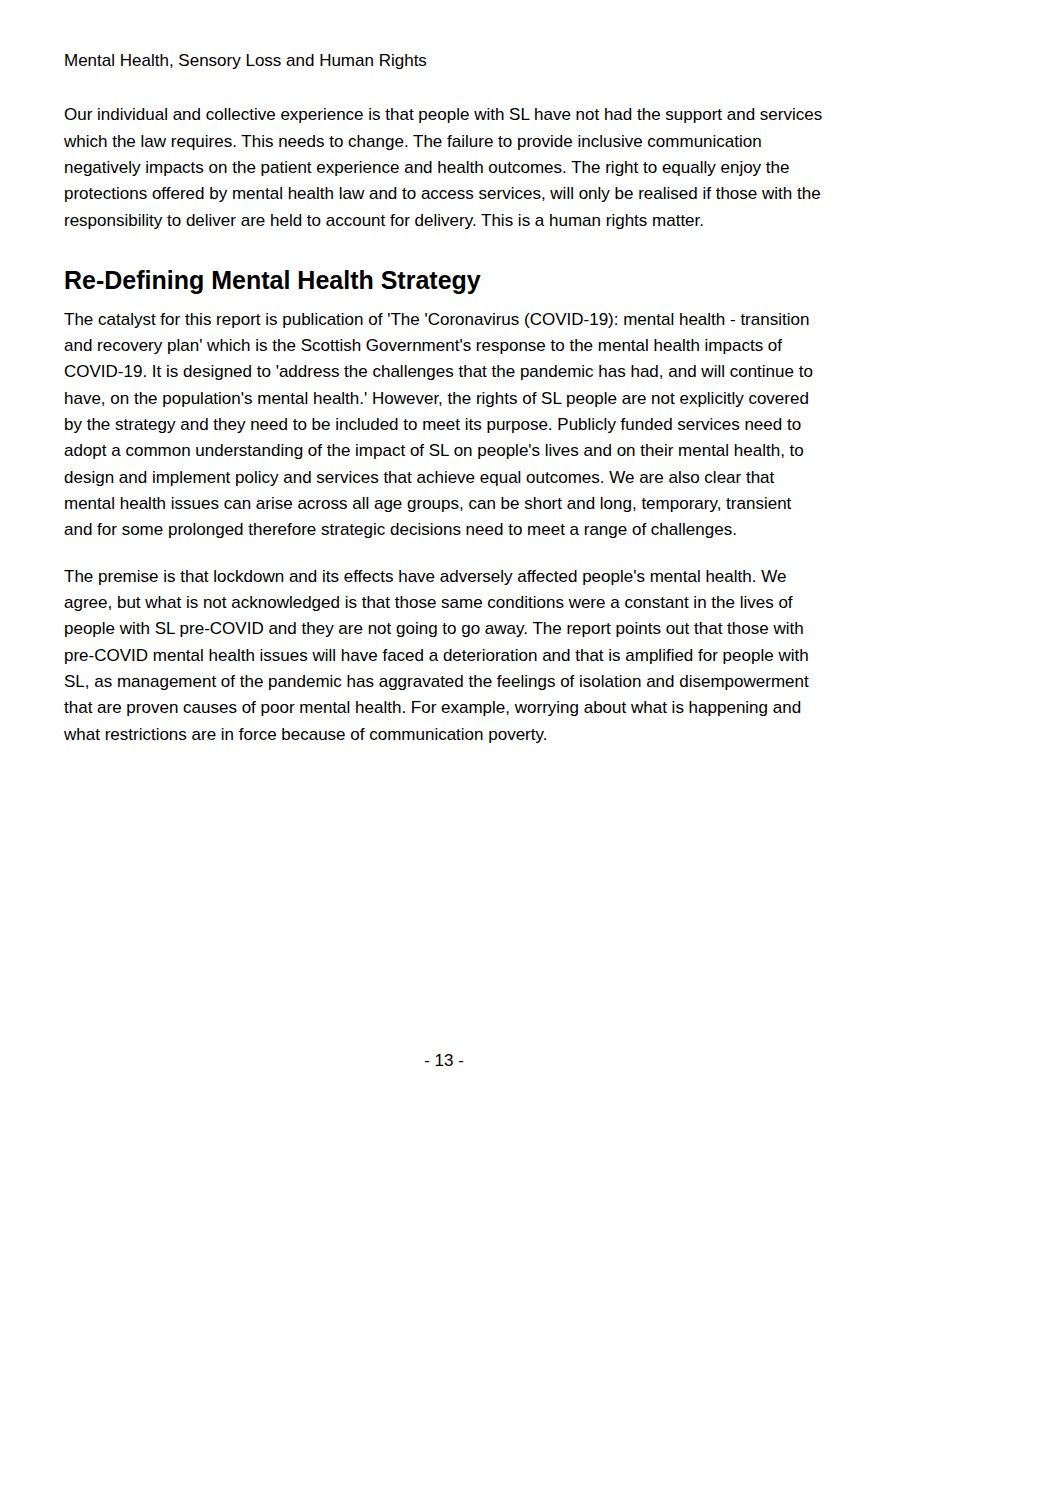Mental Health, Sensory Loss and Human Rights
Our individual and collective experience is that people with SL have not had the support and services which the law requires. This needs to change. The failure to provide inclusive communication negatively impacts on the patient experience and health outcomes. The right to equally enjoy the protections offered by mental health law and to access services, will only be realised if those with the responsibility to deliver are held to account for delivery. This is a human rights matter.
Re-Defining Mental Health Strategy
The catalyst for this report is publication of 'The 'Coronavirus (COVID-19): mental health - transition and recovery plan' which is the Scottish Government's response to the mental health impacts of COVID-19. It is designed to 'address the challenges that the pandemic has had, and will continue to have, on the population's mental health.' However, the rights of SL people are not explicitly covered by the strategy and they need to be included to meet its purpose. Publicly funded services need to adopt a common understanding of the impact of SL on people's lives and on their mental health, to design and implement policy and services that achieve equal outcomes. We are also clear that mental health issues can arise across all age groups, can be short and long, temporary, transient and for some prolonged therefore strategic decisions need to meet a range of challenges.
The premise is that lockdown and its effects have adversely affected people's mental health. We agree, but what is not acknowledged is that those same conditions were a constant in the lives of people with SL pre-COVID and they are not going to go away. The report points out that those with pre-COVID mental health issues will have faced a deterioration and that is amplified for people with SL, as management of the pandemic has aggravated the feelings of isolation and disempowerment that are proven causes of poor mental health. For example, worrying about what is happening and what restrictions are in force because of communication poverty.
- 13 -